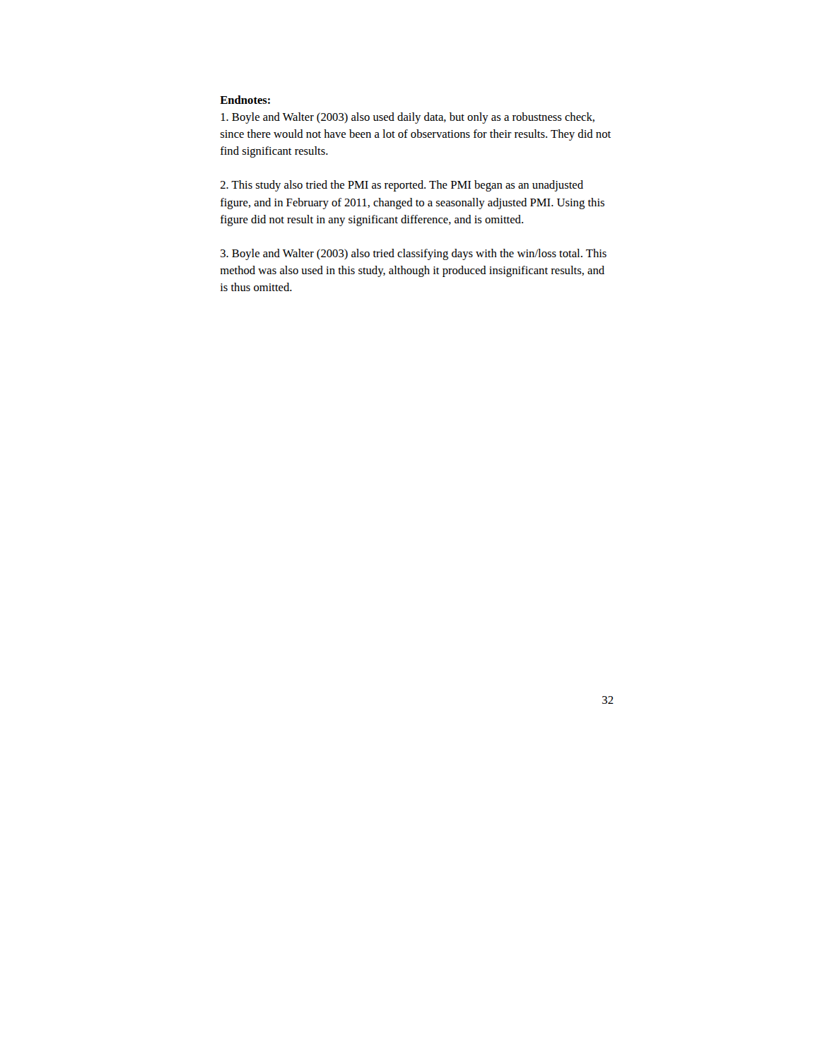Endnotes:
1. Boyle and Walter (2003) also used daily data, but only as a robustness check, since there would not have been a lot of observations for their results. They did not find significant results.
2. This study also tried the PMI as reported. The PMI began as an unadjusted figure, and in February of 2011, changed to a seasonally adjusted PMI. Using this figure did not result in any significant difference, and is omitted.
3. Boyle and Walter (2003) also tried classifying days with the win/loss total. This method was also used in this study, although it produced insignificant results, and is thus omitted.
32